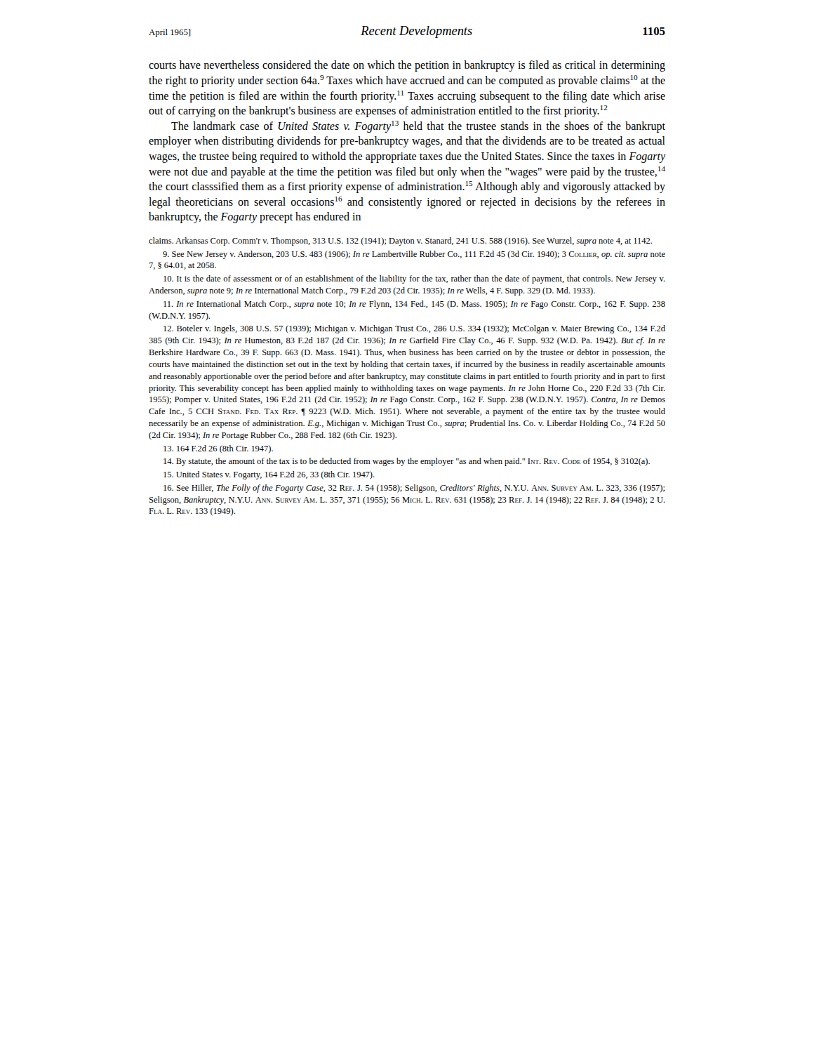April 1965]
Recent Developments
1105
courts have nevertheless considered the date on which the petition in bankruptcy is filed as critical in determining the right to priority under section 64a.9 Taxes which have accrued and can be computed as provable claims10 at the time the petition is filed are within the fourth priority.11 Taxes accruing subsequent to the filing date which arise out of carrying on the bankrupt's business are expenses of administration entitled to the first priority.12
The landmark case of United States v. Fogarty13 held that the trustee stands in the shoes of the bankrupt employer when distributing dividends for pre-bankruptcy wages, and that the dividends are to be treated as actual wages, the trustee being required to withold the appropriate taxes due the United States. Since the taxes in Fogarty were not due and payable at the time the petition was filed but only when the "wages" were paid by the trustee,14 the court classsified them as a first priority expense of administration.15 Although ably and vigorously attacked by legal theoreticians on several occasions16 and consistently ignored or rejected in decisions by the referees in bankruptcy, the Fogarty precept has endured in
claims. Arkansas Corp. Comm'r v. Thompson, 313 U.S. 132 (1941); Dayton v. Stanard, 241 U.S. 588 (1916). See Wurzel, supra note 4, at 1142.
9. See New Jersey v. Anderson, 203 U.S. 483 (1906); In re Lambertville Rubber Co., 111 F.2d 45 (3d Cir. 1940); 3 Collier, op. cit. supra note 7, § 64.01, at 2058.
10. It is the date of assessment or of an establishment of the liability for the tax, rather than the date of payment, that controls. New Jersey v. Anderson, supra note 9; In re International Match Corp., 79 F.2d 203 (2d Cir. 1935); In re Wells, 4 F. Supp. 329 (D. Md. 1933).
11. In re International Match Corp., supra note 10; In re Flynn, 134 Fed., 145 (D. Mass. 1905); In re Fago Constr. Corp., 162 F. Supp. 238 (W.D.N.Y. 1957).
12. Boteler v. Ingels, 308 U.S. 57 (1939); Michigan v. Michigan Trust Co., 286 U.S. 334 (1932); McColgan v. Maier Brewing Co., 134 F.2d 385 (9th Cir. 1943); In re Humeston, 83 F.2d 187 (2d Cir. 1936); In re Garfield Fire Clay Co., 46 F. Supp. 932 (W.D. Pa. 1942). But cf. In re Berkshire Hardware Co., 39 F. Supp. 663 (D. Mass. 1941). Thus, when business has been carried on by the trustee or debtor in possession, the courts have maintained the distinction set out in the text by holding that certain taxes, if incurred by the business in readily ascertainable amounts and reasonably apportionable over the period before and after bankruptcy, may constitute claims in part entitled to fourth priority and in part to first priority. This severability concept has been applied mainly to withholding taxes on wage payments. In re John Horne Co., 220 F.2d 33 (7th Cir. 1955); Pomper v. United States, 196 F.2d 211 (2d Cir. 1952); In re Fago Constr. Corp., 162 F. Supp. 238 (W.D.N.Y. 1957). Contra, In re Demos Cafe Inc., 5 CCH Stand. Fed. Tax Rep. ¶ 9223 (W.D. Mich. 1951). Where not severable, a payment of the entire tax by the trustee would necessarily be an expense of administration. E.g., Michigan v. Michigan Trust Co., supra; Prudential Ins. Co. v. Liberdar Holding Co., 74 F.2d 50 (2d Cir. 1934); In re Portage Rubber Co., 288 Fed. 182 (6th Cir. 1923).
13. 164 F.2d 26 (8th Cir. 1947).
14. By statute, the amount of the tax is to be deducted from wages by the employer "as and when paid." Int. Rev. Code of 1954, § 3102(a).
15. United States v. Fogarty, 164 F.2d 26, 33 (8th Cir. 1947).
16. See Hiller, The Folly of the Fogarty Case, 32 Ref. J. 54 (1958); Seligson, Creditors' Rights, N.Y.U. Ann. Survey Am. L. 323, 336 (1957); Seligson, Bankruptcy, N.Y.U. Ann. Survey Am. L. 357, 371 (1955); 56 Mich. L. Rev. 631 (1958); 23 Ref. J. 14 (1948); 22 Ref. J. 84 (1948); 2 U. Fla. L. Rev. 133 (1949).